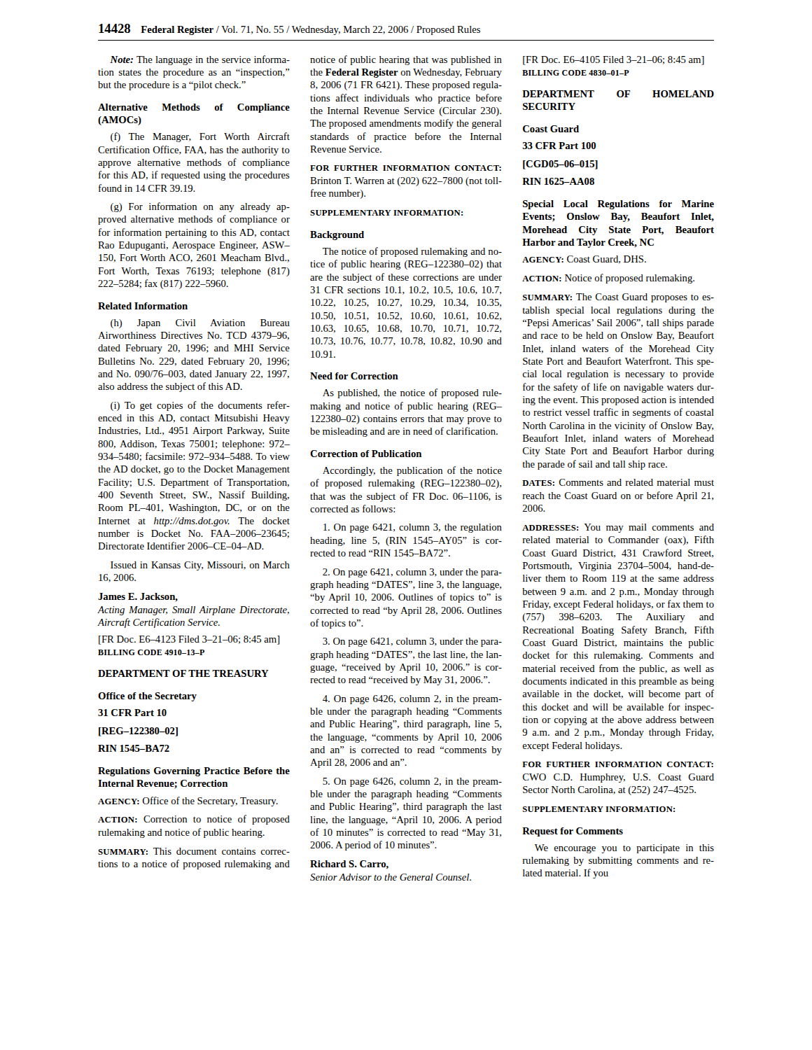14428 Federal Register / Vol. 71, No. 55 / Wednesday, March 22, 2006 / Proposed Rules
Note: The language in the service information states the procedure as an “inspection,” but the procedure is a “pilot check.”
Alternative Methods of Compliance (AMOCs)
(f) The Manager, Fort Worth Aircraft Certification Office, FAA, has the authority to approve alternative methods of compliance for this AD, if requested using the procedures found in 14 CFR 39.19.
(g) For information on any already approved alternative methods of compliance or for information pertaining to this AD, contact Rao Edupuganti, Aerospace Engineer, ASW–150, Fort Worth ACO, 2601 Meacham Blvd., Fort Worth, Texas 76193; telephone (817) 222–5284; fax (817) 222–5960.
Related Information
(h) Japan Civil Aviation Bureau Airworthiness Directives No. TCD 4379–96, dated February 20, 1996; and MHI Service Bulletins No. 229, dated February 20, 1996; and No. 090/76–003, dated January 22, 1997, also address the subject of this AD.
(i) To get copies of the documents referenced in this AD, contact Mitsubishi Heavy Industries, Ltd., 4951 Airport Parkway, Suite 800, Addison, Texas 75001; telephone: 972–934–5480; facsimile: 972–934–5488. To view the AD docket, go to the Docket Management Facility; U.S. Department of Transportation, 400 Seventh Street, SW., Nassif Building, Room PL–401, Washington, DC, or on the Internet at http://dms.dot.gov. The docket number is Docket No. FAA–2006–23645; Directorate Identifier 2006–CE–04–AD.
Issued in Kansas City, Missouri, on March 16, 2006.
James E. Jackson,
Acting Manager, Small Airplane Directorate, Aircraft Certification Service.
[FR Doc. E6–4123 Filed 3–21–06; 8:45 am]
BILLING CODE 4910–13–P
DEPARTMENT OF THE TREASURY
Office of the Secretary
31 CFR Part 10
[REG–122380–02]
RIN 1545–BA72
Regulations Governing Practice Before the Internal Revenue; Correction
AGENCY: Office of the Secretary, Treasury.
ACTION: Correction to notice of proposed rulemaking and notice of public hearing.
SUMMARY: This document contains corrections to a notice of proposed rulemaking and notice of public hearing that was published in the Federal Register on Wednesday, February 8, 2006 (71 FR 6421). These proposed regulations affect individuals who practice before the Internal Revenue Service (Circular 230). The proposed amendments modify the general standards of practice before the Internal Revenue Service.
FOR FURTHER INFORMATION CONTACT: Brinton T. Warren at (202) 622–7800 (not toll-free number).
SUPPLEMENTARY INFORMATION:
Background
The notice of proposed rulemaking and notice of public hearing (REG–122380–02) that are the subject of these corrections are under 31 CFR sections 10.1, 10.2, 10.5, 10.6, 10.7, 10.22, 10.25, 10.27, 10.29, 10.34, 10.35, 10.50, 10.51, 10.52, 10.60, 10.61, 10.62, 10.63, 10.65, 10.68, 10.70, 10.71, 10.72, 10.73, 10.76, 10.77, 10.78, 10.82, 10.90 and 10.91.
Need for Correction
As published, the notice of proposed rulemaking and notice of public hearing (REG–122380–02) contains errors that may prove to be misleading and are in need of clarification.
Correction of Publication
Accordingly, the publication of the notice of proposed rulemaking (REG–122380–02), that was the subject of FR Doc. 06–1106, is corrected as follows:
1. On page 6421, column 3, the regulation heading, line 5, (RIN 1545–AY05” is corrected to read “RIN 1545–BA72”.
2. On page 6421, column 3, under the paragraph heading “DATES”, line 3, the language, “by April 10, 2006. Outlines of topics to” is corrected to read “by April 28, 2006. Outlines of topics to”.
3. On page 6421, column 3, under the paragraph heading “DATES”, the last line, the language, “received by April 10, 2006.” is corrected to read “received by May 31, 2006.”.
4. On page 6426, column 2, in the preamble under the paragraph heading “Comments and Public Hearing”, third paragraph, line 5, the language, “comments by April 10, 2006 and an” is corrected to read “comments by April 28, 2006 and an”.
5. On page 6426, column 2, in the preamble under the paragraph heading “Comments and Public Hearing”, third paragraph the last line, the language, “April 10, 2006. A period of 10 minutes” is corrected to read “May 31, 2006. A period of 10 minutes”.
Richard S. Carro,
Senior Advisor to the General Counsel.
[FR Doc. E6–4105 Filed 3–21–06; 8:45 am]
BILLING CODE 4830–01–P
DEPARTMENT OF HOMELAND SECURITY
Coast Guard
33 CFR Part 100
[CGD05–06–015]
RIN 1625–AA08
Special Local Regulations for Marine Events; Onslow Bay, Beaufort Inlet, Morehead City State Port, Beaufort Harbor and Taylor Creek, NC
AGENCY: Coast Guard, DHS.
ACTION: Notice of proposed rulemaking.
SUMMARY: The Coast Guard proposes to establish special local regulations during the “Pepsi Americas’ Sail 2006”, tall ships parade and race to be held on Onslow Bay, Beaufort Inlet, inland waters of the Morehead City State Port and Beaufort Waterfront. This special local regulation is necessary to provide for the safety of life on navigable waters during the event. This proposed action is intended to restrict vessel traffic in segments of coastal North Carolina in the vicinity of Onslow Bay, Beaufort Inlet, inland waters of Morehead City State Port and Beaufort Harbor during the parade of sail and tall ship race.
DATES: Comments and related material must reach the Coast Guard on or before April 21, 2006.
ADDRESSES: You may mail comments and related material to Commander (oax), Fifth Coast Guard District, 431 Crawford Street, Portsmouth, Virginia 23704–5004, hand-deliver them to Room 119 at the same address between 9 a.m. and 2 p.m., Monday through Friday, except Federal holidays, or fax them to (757) 398–6203. The Auxiliary and Recreational Boating Safety Branch, Fifth Coast Guard District, maintains the public docket for this rulemaking. Comments and material received from the public, as well as documents indicated in this preamble as being available in the docket, will become part of this docket and will be available for inspection or copying at the above address between 9 a.m. and 2 p.m., Monday through Friday, except Federal holidays.
FOR FURTHER INFORMATION CONTACT: CWO C.D. Humphrey, U.S. Coast Guard Sector North Carolina, at (252) 247–4525.
SUPPLEMENTARY INFORMATION:
Request for Comments
We encourage you to participate in this rulemaking by submitting comments and related material. If you